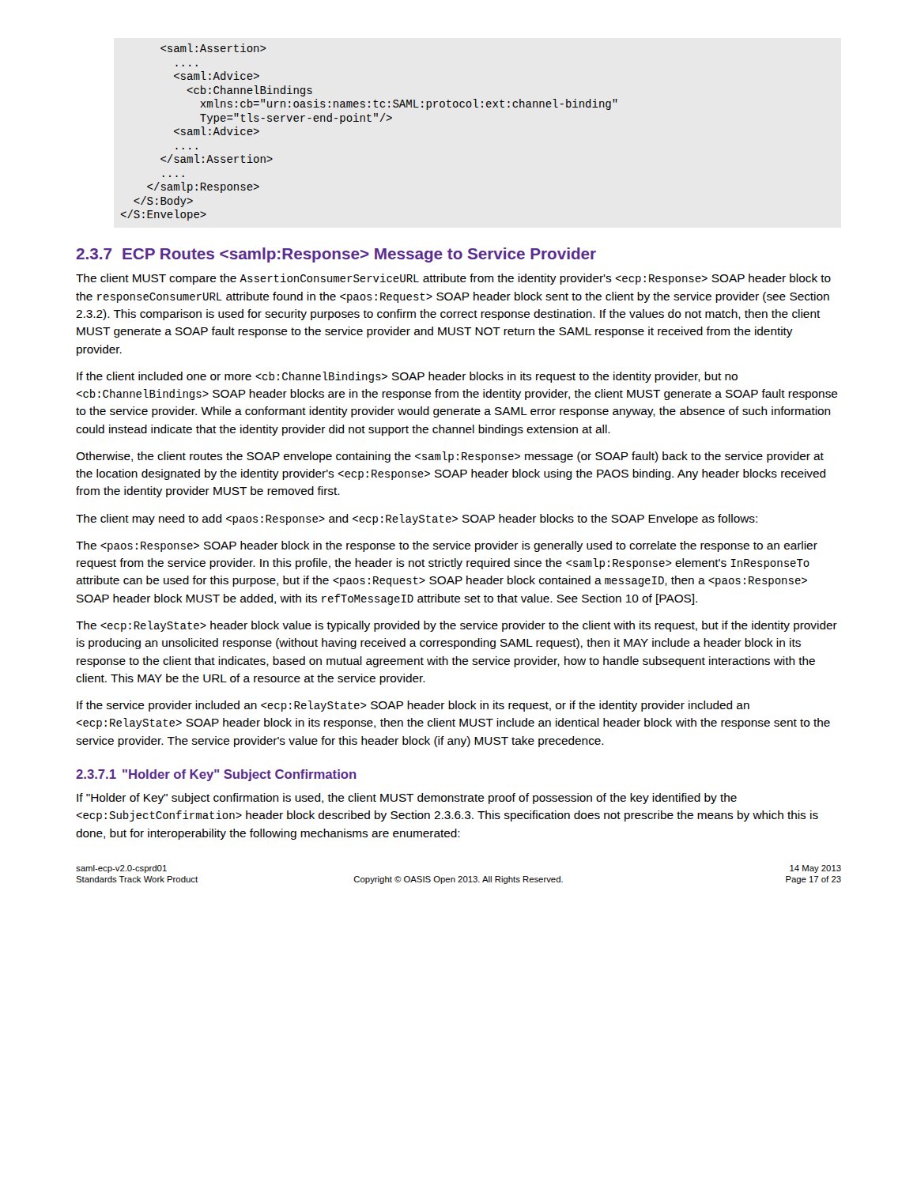<saml:Assertion>
        ....
        <saml:Advice>
          <cb:ChannelBindings
            xmlns:cb="urn:oasis:names:tc:SAML:protocol:ext:channel-binding"
            Type="tls-server-end-point"/>
        <saml:Advice>
        ....
      </saml:Assertion>
      ....
    </samlp:Response>
  </S:Body>
</S:Envelope>
2.3.7 ECP Routes <samlp:Response> Message to Service Provider
The client MUST compare the AssertionConsumerServiceURL attribute from the identity provider's <ecp:Response> SOAP header block to the responseConsumerURL attribute found in the <paos:Request> SOAP header block sent to the client by the service provider (see Section 2.3.2). This comparison is used for security purposes to confirm the correct response destination. If the values do not match, then the client MUST generate a SOAP fault response to the service provider and MUST NOT return the SAML response it received from the identity provider.
If the client included one or more <cb:ChannelBindings> SOAP header blocks in its request to the identity provider, but no <cb:ChannelBindings> SOAP header blocks are in the response from the identity provider, the client MUST generate a SOAP fault response to the service provider. While a conformant identity provider would generate a SAML error response anyway, the absence of such information could instead indicate that the identity provider did not support the channel bindings extension at all.
Otherwise, the client routes the SOAP envelope containing the <samlp:Response> message (or SOAP fault) back to the service provider at the location designated by the identity provider's <ecp:Response> SOAP header block using the PAOS binding. Any header blocks received from the identity provider MUST be removed first.
The client may need to add <paos:Response> and <ecp:RelayState> SOAP header blocks to the SOAP Envelope as follows:
The <paos:Response> SOAP header block in the response to the service provider is generally used to correlate the response to an earlier request from the service provider. In this profile, the header is not strictly required since the <samlp:Response> element's InResponseTo attribute can be used for this purpose, but if the <paos:Request> SOAP header block contained a messageID, then a <paos:Response> SOAP header block MUST be added, with its refToMessageID attribute set to that value. See Section 10 of [PAOS].
The <ecp:RelayState> header block value is typically provided by the service provider to the client with its request, but if the identity provider is producing an unsolicited response (without having received a corresponding SAML request), then it MAY include a header block in its response to the client that indicates, based on mutual agreement with the service provider, how to handle subsequent interactions with the client. This MAY be the URL of a resource at the service provider.
If the service provider included an <ecp:RelayState> SOAP header block in its request, or if the identity provider included an <ecp:RelayState> SOAP header block in its response, then the client MUST include an identical header block with the response sent to the service provider. The service provider's value for this header block (if any) MUST take precedence.
2.3.7.1"Holder of Key" Subject Confirmation
If "Holder of Key" subject confirmation is used, the client MUST demonstrate proof of possession of the key identified by the <ecp:SubjectConfirmation> header block described by Section 2.3.6.3. This specification does not prescribe the means by which this is done, but for interoperability the following mechanisms are enumerated:
| saml-ecp-v2.0-csprd01 | | 14 May 2013 |
| Standards Track Work Product | Copyright © OASIS Open 2013. All Rights Reserved. | Page 17 of 23 |